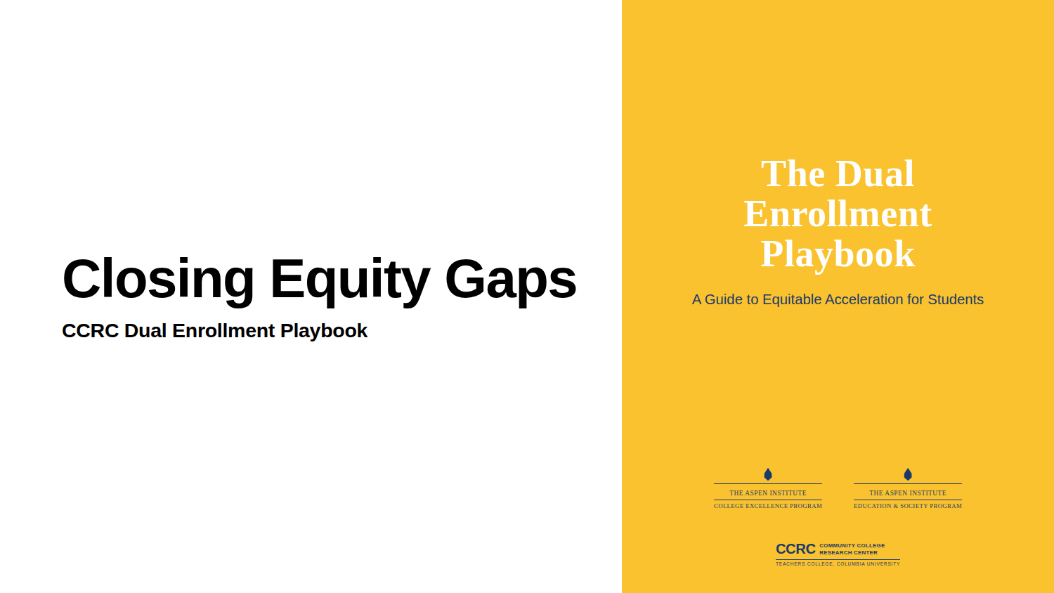Closing Equity Gaps
CCRC Dual Enrollment Playbook
The Dual
Enrollment
Playbook
A Guide to Equitable Acceleration for Students
THE ASPEN INSTITUTE
COLLEGE EXCELLENCE PROGRAM
THE ASPEN INSTITUTE
EDUCATION & SOCIETY PROGRAM
CCRC COMMUNITY COLLEGE
RESEARCH CENTER
TEACHERS COLLEGE, COLUMBIA UNIVERSITY